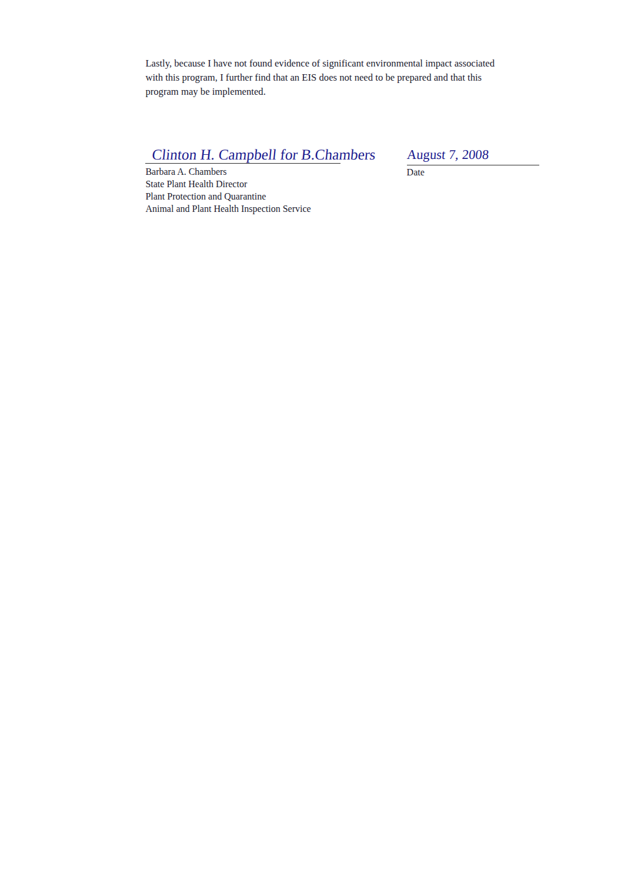Lastly, because I have not found evidence of significant environmental impact associated with this program, I further find that an EIS does not need to be prepared and that this program may be implemented.
Clinton H. Campbell for B.Chambers
Barbara A. Chambers
State Plant Health Director
Plant Protection and Quarantine
Animal and Plant Health Inspection Service
August 7, 2008
Date